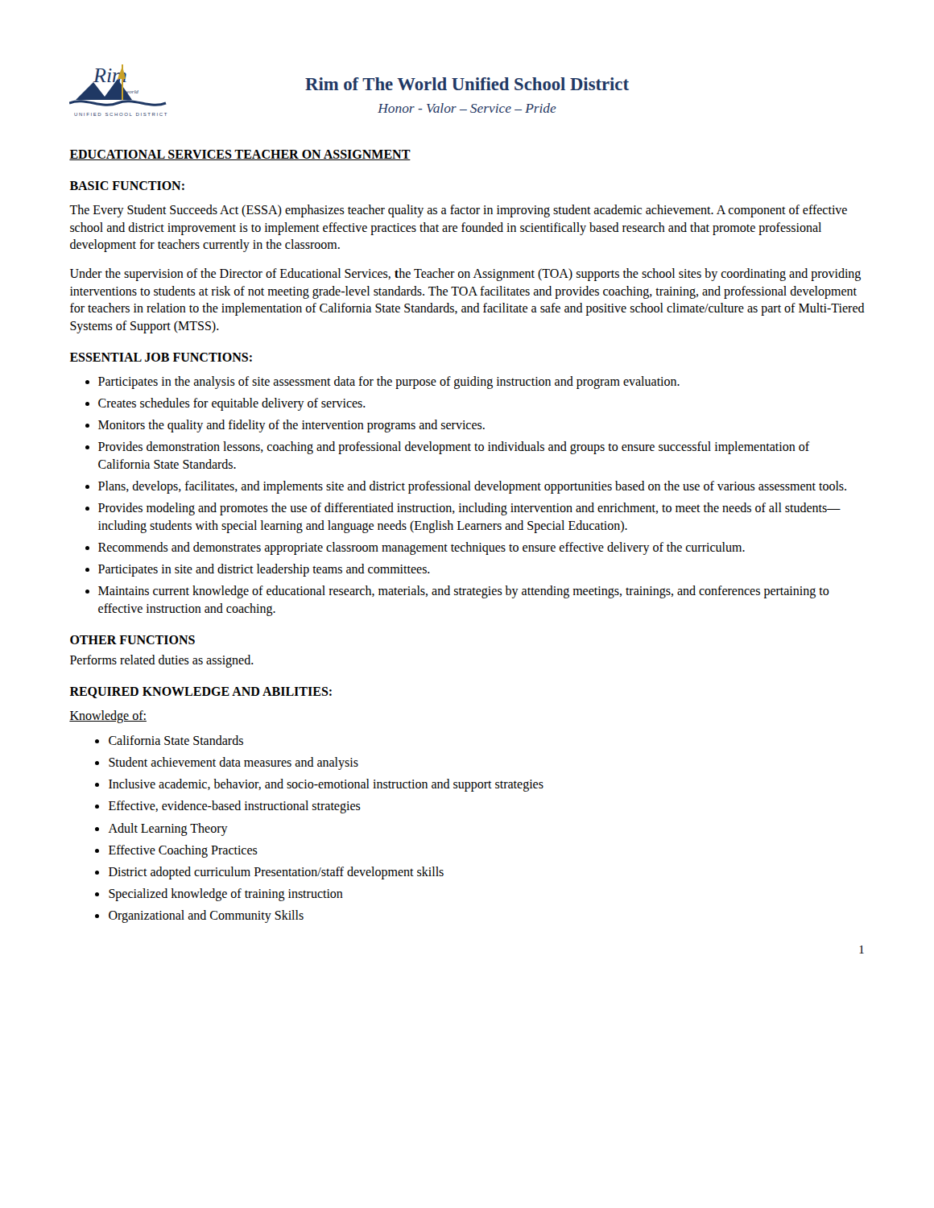Rim of the world UNIFIED SCHOOL DISTRICT
Rim of The World Unified School District Honor - Valor – Service – Pride
EDUCATIONAL SERVICES TEACHER ON ASSIGNMENT
BASIC FUNCTION:
The Every Student Succeeds Act (ESSA) emphasizes teacher quality as a factor in improving student academic achievement. A component of effective school and district improvement is to implement effective practices that are founded in scientifically based research and that promote professional development for teachers currently in the classroom.
Under the supervision of the Director of Educational Services, the Teacher on Assignment (TOA) supports the school sites by coordinating and providing interventions to students at risk of not meeting grade-level standards. The TOA facilitates and provides coaching, training, and professional development for teachers in relation to the implementation of California State Standards, and facilitate a safe and positive school climate/culture as part of Multi-Tiered Systems of Support (MTSS).
ESSENTIAL JOB FUNCTIONS:
Participates in the analysis of site assessment data for the purpose of guiding instruction and program evaluation.
Creates schedules for equitable delivery of services.
Monitors the quality and fidelity of the intervention programs and services.
Provides demonstration lessons, coaching and professional development to individuals and groups to ensure successful implementation of California State Standards.
Plans, develops, facilitates, and implements site and district professional development opportunities based on the use of various assessment tools.
Provides modeling and promotes the use of differentiated instruction, including intervention and enrichment, to meet the needs of all students—including students with special learning and language needs (English Learners and Special Education).
Recommends and demonstrates appropriate classroom management techniques to ensure effective delivery of the curriculum.
Participates in site and district leadership teams and committees.
Maintains current knowledge of educational research, materials, and strategies by attending meetings, trainings, and conferences pertaining to effective instruction and coaching.
OTHER FUNCTIONS
Performs related duties as assigned.
REQUIRED KNOWLEDGE AND ABILITIES:
Knowledge of:
California State Standards
Student achievement data measures and analysis
Inclusive academic, behavior, and socio-emotional instruction and support strategies
Effective, evidence-based instructional strategies
Adult Learning Theory
Effective Coaching Practices
District adopted curriculum Presentation/staff development skills
Specialized knowledge of training instruction
Organizational and Community Skills
1